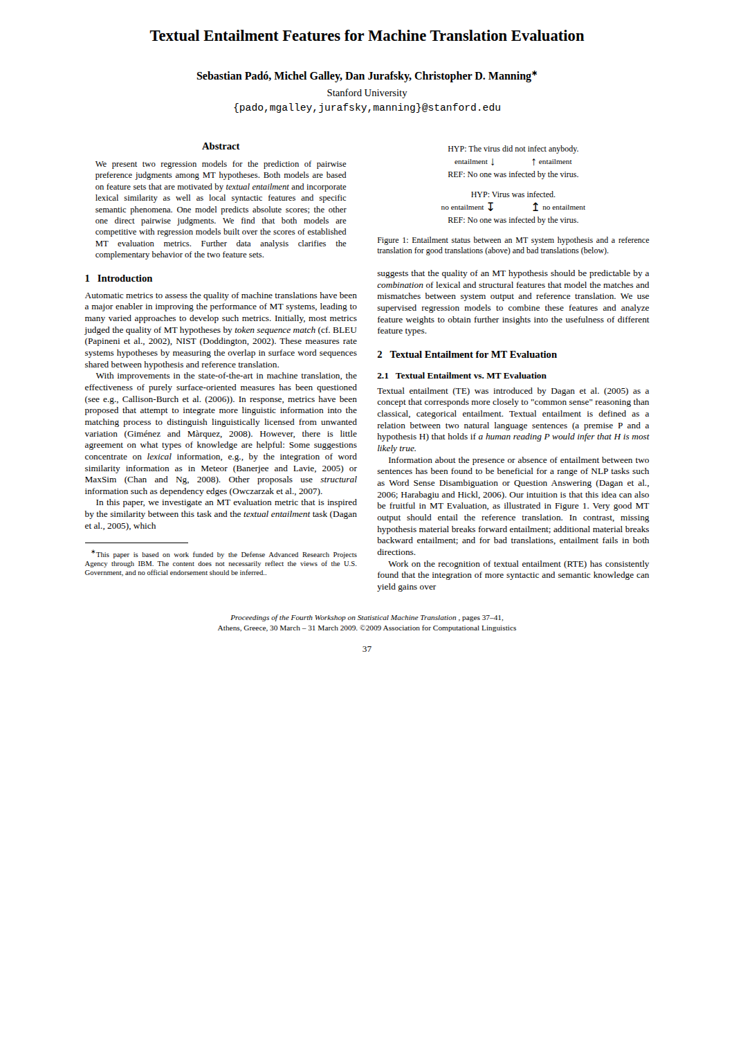Textual Entailment Features for Machine Translation Evaluation
Sebastian Padó, Michel Galley, Dan Jurafsky, Christopher D. Manning∗
Stanford University
{pado,mgalley,jurafsky,manning}@stanford.edu
Abstract
We present two regression models for the prediction of pairwise preference judgments among MT hypotheses. Both models are based on feature sets that are motivated by textual entailment and incorporate lexical similarity as well as local syntactic features and specific semantic phenomena. One model predicts absolute scores; the other one direct pairwise judgments. We find that both models are competitive with regression models built over the scores of established MT evaluation metrics. Further data analysis clarifies the complementary behavior of the two feature sets.
1 Introduction
Automatic metrics to assess the quality of machine translations have been a major enabler in improving the performance of MT systems, leading to many varied approaches to develop such metrics. Initially, most metrics judged the quality of MT hypotheses by token sequence match (cf. BLEU (Papineni et al., 2002), NIST (Doddington, 2002). These measures rate systems hypotheses by measuring the overlap in surface word sequences shared between hypothesis and reference translation.
With improvements in the state-of-the-art in machine translation, the effectiveness of purely surface-oriented measures has been questioned (see e.g., Callison-Burch et al. (2006)). In response, metrics have been proposed that attempt to integrate more linguistic information into the matching process to distinguish linguistically licensed from unwanted variation (Giménez and Màrquez, 2008). However, there is little agreement on what types of knowledge are helpful: Some suggestions concentrate on lexical information, e.g., by the integration of word similarity information as in Meteor (Banerjee and Lavie, 2005) or MaxSim (Chan and Ng, 2008). Other proposals use structural information such as dependency edges (Owczarzak et al., 2007).
In this paper, we investigate an MT evaluation metric that is inspired by the similarity between this task and the textual entailment task (Dagan et al., 2005), which
∗This paper is based on work funded by the Defense Advanced Research Projects Agency through IBM. The content does not necessarily reflect the views of the U.S. Government, and no official endorsement should be inferred..
HYP: The virus did not infect anybody.
entailment↓
↑entailment
REF: No one was infected by the virus.
HYP: Virus was infected.
no entailment↧
↥no entailment
REF: No one was infected by the virus.
Figure 1: Entailment status between an MT system hypothesis and a reference translation for good translations (above) and bad translations (below).
suggests that the quality of an MT hypothesis should be predictable by a combination of lexical and structural features that model the matches and mismatches between system output and reference translation. We use supervised regression models to combine these features and analyze feature weights to obtain further insights into the usefulness of different feature types.
2 Textual Entailment for MT Evaluation
2.1 Textual Entailment vs. MT Evaluation
Textual entailment (TE) was introduced by Dagan et al. (2005) as a concept that corresponds more closely to "common sense" reasoning than classical, categorical entailment. Textual entailment is defined as a relation between two natural language sentences (a premise P and a hypothesis H) that holds if a human reading P would infer that H is most likely true.
Information about the presence or absence of entailment between two sentences has been found to be beneficial for a range of NLP tasks such as Word Sense Disambiguation or Question Answering (Dagan et al., 2006; Harabagiu and Hickl, 2006). Our intuition is that this idea can also be fruitful in MT Evaluation, as illustrated in Figure 1. Very good MT output should entail the reference translation. In contrast, missing hypothesis material breaks forward entailment; additional material breaks backward entailment; and for bad translations, entailment fails in both directions.
Work on the recognition of textual entailment (RTE) has consistently found that the integration of more syntactic and semantic knowledge can yield gains over
Proceedings of the Fourth Workshop on Statistical Machine Translation , pages 37–41,
Athens, Greece, 30 March – 31 March 2009. ©2009 Association for Computational Linguistics
37